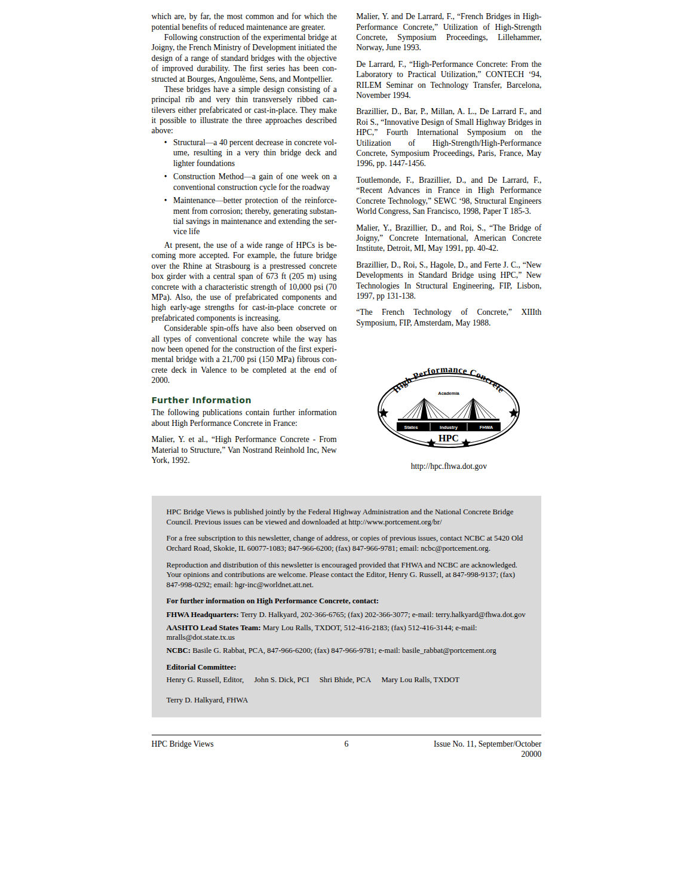which are, by far, the most common and for which the potential benefits of reduced maintenance are greater.
Following construction of the experimental bridge at Joigny, the French Ministry of Development initiated the design of a range of standard bridges with the objective of improved durability. The first series has been constructed at Bourges, Angoulème, Sens, and Montpellier.
These bridges have a simple design consisting of a principal rib and very thin transversely ribbed cantilevers either prefabricated or cast-in-place. They make it possible to illustrate the three approaches described above:
Structural—a 40 percent decrease in concrete volume, resulting in a very thin bridge deck and lighter foundations
Construction Method—a gain of one week on a conventional construction cycle for the roadway
Maintenance—better protection of the reinforcement from corrosion; thereby, generating substantial savings in maintenance and extending the service life
At present, the use of a wide range of HPCs is becoming more accepted. For example, the future bridge over the Rhine at Strasbourg is a prestressed concrete box girder with a central span of 673 ft (205 m) using concrete with a characteristic strength of 10,000 psi (70 MPa). Also, the use of prefabricated components and high early-age strengths for cast-in-place concrete or prefabricated components is increasing.
Considerable spin-offs have also been observed on all types of conventional concrete while the way has now been opened for the construction of the first experimental bridge with a 21,700 psi (150 MPa) fibrous concrete deck in Valence to be completed at the end of 2000.
Further Information
The following publications contain further information about High Performance Concrete in France:
Malier, Y. et al., “High Performance Concrete - From Material to Structure,” Van Nostrand Reinhold Inc, New York, 1992.
Malier, Y. and De Larrard, F., “French Bridges in High-Performance Concrete,” Utilization of High-Strength Concrete, Symposium Proceedings, Lillehammer, Norway, June 1993.
De Larrard, F., “High-Performance Concrete: From the Laboratory to Practical Utilization,” CONTECH ‘94, RILEM Seminar on Technology Transfer, Barcelona, November 1994.
Brazillier, D., Bar, P., Millan, A. L., De Larrard F., and Roi S., “Innovative Design of Small Highway Bridges in HPC,” Fourth International Symposium on the Utilization of High-Strength/High-Performance Concrete, Symposium Proceedings, Paris, France, May 1996, pp. 1447-1456.
Toutlemonde, F., Brazillier, D., and De Larrard, F., “Recent Advances in France in High Performance Concrete Technology,” SEWC ‘98, Structural Engineers World Congress, San Francisco, 1998, Paper T 185-3.
Malier, Y., Brazillier, D., and Roi, S., “The Bridge of Joigny,” Concrete International, American Concrete Institute, Detroit, MI, May 1991, pp. 40-42.
Brazillier, D., Roi, S., Hagole, D., and Ferte J. C., “New Developments in Standard Bridge using HPC,” New Technologies In Structural Engineering, FIP, Lisbon, 1997, pp 131-138.
“The French Technology of Concrete,” XIIIth Symposium, FIP, Amsterdam, May 1988.
High Performance Concrete Academia States Industry FHWA HPC
http://hpc.fhwa.dot.gov
HPC Bridge Views is published jointly by the Federal Highway Administration and the National Concrete Bridge Council. Previous issues can be viewed and downloaded at http://www.portcement.org/br/
For a free subscription to this newsletter, change of address, or copies of previous issues, contact NCBC at 5420 Old Orchard Road, Skokie, IL 60077-1083; 847-966-6200; (fax) 847-966-9781; email: ncbc@portcement.org.
Reproduction and distribution of this newsletter is encouraged provided that FHWA and NCBC are acknowledged. Your opinions and contributions are welcome. Please contact the Editor, Henry G. Russell, at 847-998-9137; (fax) 847-998-0292; email: hgr-inc@worldnet.att.net.
For further information on High Performance Concrete, contact:
FHWA Headquarters: Terry D. Halkyard, 202-366-6765; (fax) 202-366-3077; e-mail: terry.halkyard@fhwa.dot.gov
AASHTO Lead States Team: Mary Lou Ralls, TXDOT, 512-416-2183; (fax) 512-416-3144; e-mail: mralls@dot.state.tx.us
NCBC: Basile G. Rabbat, PCA, 847-966-6200; (fax) 847-966-9781; e-mail: basile_rabbat@portcement.org
Editorial Committee:
Henry G. Russell, Editor, John S. Dick, PCI Shri Bhide, PCA Mary Lou Ralls, TXDOT Terry D. Halkyard, FHWA
HPC Bridge Views
6
Issue No. 11, September/October 20000